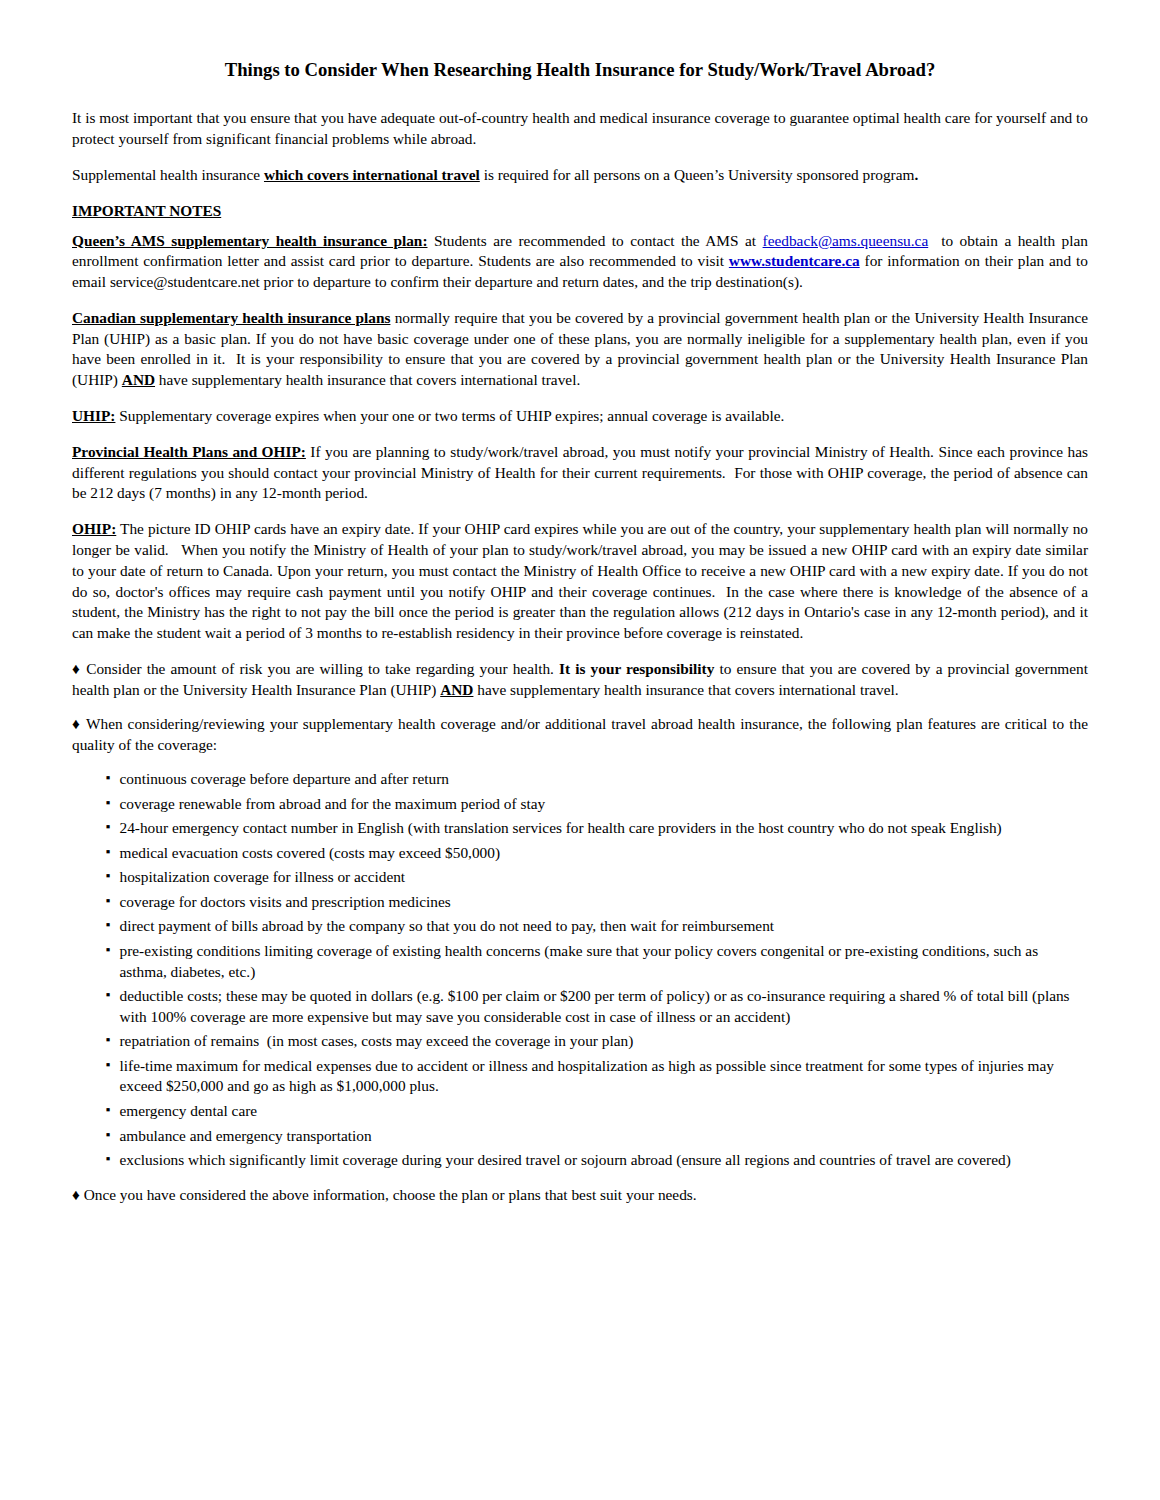Things to Consider When Researching Health Insurance for Study/Work/Travel Abroad?
It is most important that you ensure that you have adequate out-of-country health and medical insurance coverage to guarantee optimal health care for yourself and to protect yourself from significant financial problems while abroad.
Supplemental health insurance which covers international travel is required for all persons on a Queen’s University sponsored program.
IMPORTANT NOTES
Queen’s AMS supplementary health insurance plan: Students are recommended to contact the AMS at feedback@ams.queensu.ca to obtain a health plan enrollment confirmation letter and assist card prior to departure. Students are also recommended to visit www.studentcare.ca for information on their plan and to email service@studentcare.net prior to departure to confirm their departure and return dates, and the trip destination(s).
Canadian supplementary health insurance plans normally require that you be covered by a provincial government health plan or the University Health Insurance Plan (UHIP) as a basic plan. If you do not have basic coverage under one of these plans, you are normally ineligible for a supplementary health plan, even if you have been enrolled in it. It is your responsibility to ensure that you are covered by a provincial government health plan or the University Health Insurance Plan (UHIP) AND have supplementary health insurance that covers international travel.
UHIP: Supplementary coverage expires when your one or two terms of UHIP expires; annual coverage is available.
Provincial Health Plans and OHIP: If you are planning to study/work/travel abroad, you must notify your provincial Ministry of Health. Since each province has different regulations you should contact your provincial Ministry of Health for their current requirements. For those with OHIP coverage, the period of absence can be 212 days (7 months) in any 12-month period.
OHIP: The picture ID OHIP cards have an expiry date. If your OHIP card expires while you are out of the country, your supplementary health plan will normally no longer be valid. When you notify the Ministry of Health of your plan to study/work/travel abroad, you may be issued a new OHIP card with an expiry date similar to your date of return to Canada. Upon your return, you must contact the Ministry of Health Office to receive a new OHIP card with a new expiry date. If you do not do so, doctor's offices may require cash payment until you notify OHIP and their coverage continues. In the case where there is knowledge of the absence of a student, the Ministry has the right to not pay the bill once the period is greater than the regulation allows (212 days in Ontario's case in any 12-month period), and it can make the student wait a period of 3 months to re-establish residency in their province before coverage is reinstated.
Consider the amount of risk you are willing to take regarding your health. It is your responsibility to ensure that you are covered by a provincial government health plan or the University Health Insurance Plan (UHIP) AND have supplementary health insurance that covers international travel.
When considering/reviewing your supplementary health coverage and/or additional travel abroad health insurance, the following plan features are critical to the quality of the coverage:
continuous coverage before departure and after return
coverage renewable from abroad and for the maximum period of stay
24-hour emergency contact number in English (with translation services for health care providers in the host country who do not speak English)
medical evacuation costs covered (costs may exceed $50,000)
hospitalization coverage for illness or accident
coverage for doctors visits and prescription medicines
direct payment of bills abroad by the company so that you do not need to pay, then wait for reimbursement
pre-existing conditions limiting coverage of existing health concerns (make sure that your policy covers congenital or pre-existing conditions, such as asthma, diabetes, etc.)
deductible costs; these may be quoted in dollars (e.g. $100 per claim or $200 per term of policy) or as co-insurance requiring a shared % of total bill (plans with 100% coverage are more expensive but may save you considerable cost in case of illness or an accident)
repatriation of remains (in most cases, costs may exceed the coverage in your plan)
life-time maximum for medical expenses due to accident or illness and hospitalization as high as possible since treatment for some types of injuries may exceed $250,000 and go as high as $1,000,000 plus.
emergency dental care
ambulance and emergency transportation
exclusions which significantly limit coverage during your desired travel or sojourn abroad (ensure all regions and countries of travel are covered)
Once you have considered the above information, choose the plan or plans that best suit your needs.